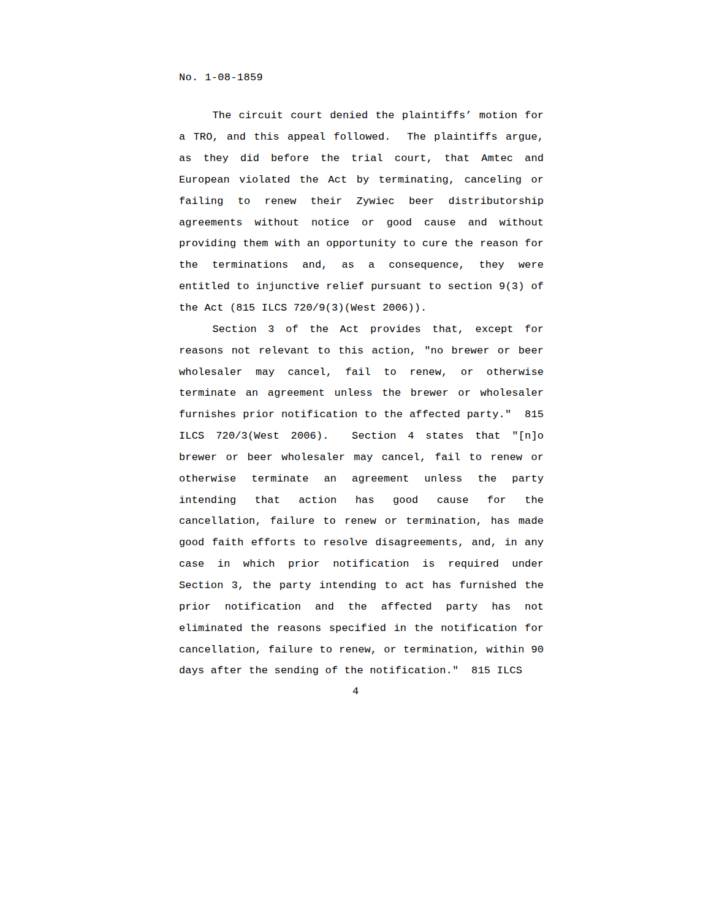No. 1-08-1859
The circuit court denied the plaintiffs’ motion for a TRO, and this appeal followed. The plaintiffs argue, as they did before the trial court, that Amtec and European violated the Act by terminating, canceling or failing to renew their Zywiec beer distributorship agreements without notice or good cause and without providing them with an opportunity to cure the reason for the terminations and, as a consequence, they were entitled to injunctive relief pursuant to section 9(3) of the Act (815 ILCS 720/9(3)(West 2006)).
Section 3 of the Act provides that, except for reasons not relevant to this action, "no brewer or beer wholesaler may cancel, fail to renew, or otherwise terminate an agreement unless the brewer or wholesaler furnishes prior notification to the affected party." 815 ILCS 720/3(West 2006). Section 4 states that "[n]o brewer or beer wholesaler may cancel, fail to renew or otherwise terminate an agreement unless the party intending that action has good cause for the cancellation, failure to renew or termination, has made good faith efforts to resolve disagreements, and, in any case in which prior notification is required under Section 3, the party intending to act has furnished the prior notification and the affected party has not eliminated the reasons specified in the notification for cancellation, failure to renew, or termination, within 90 days after the sending of the notification." 815 ILCS
4